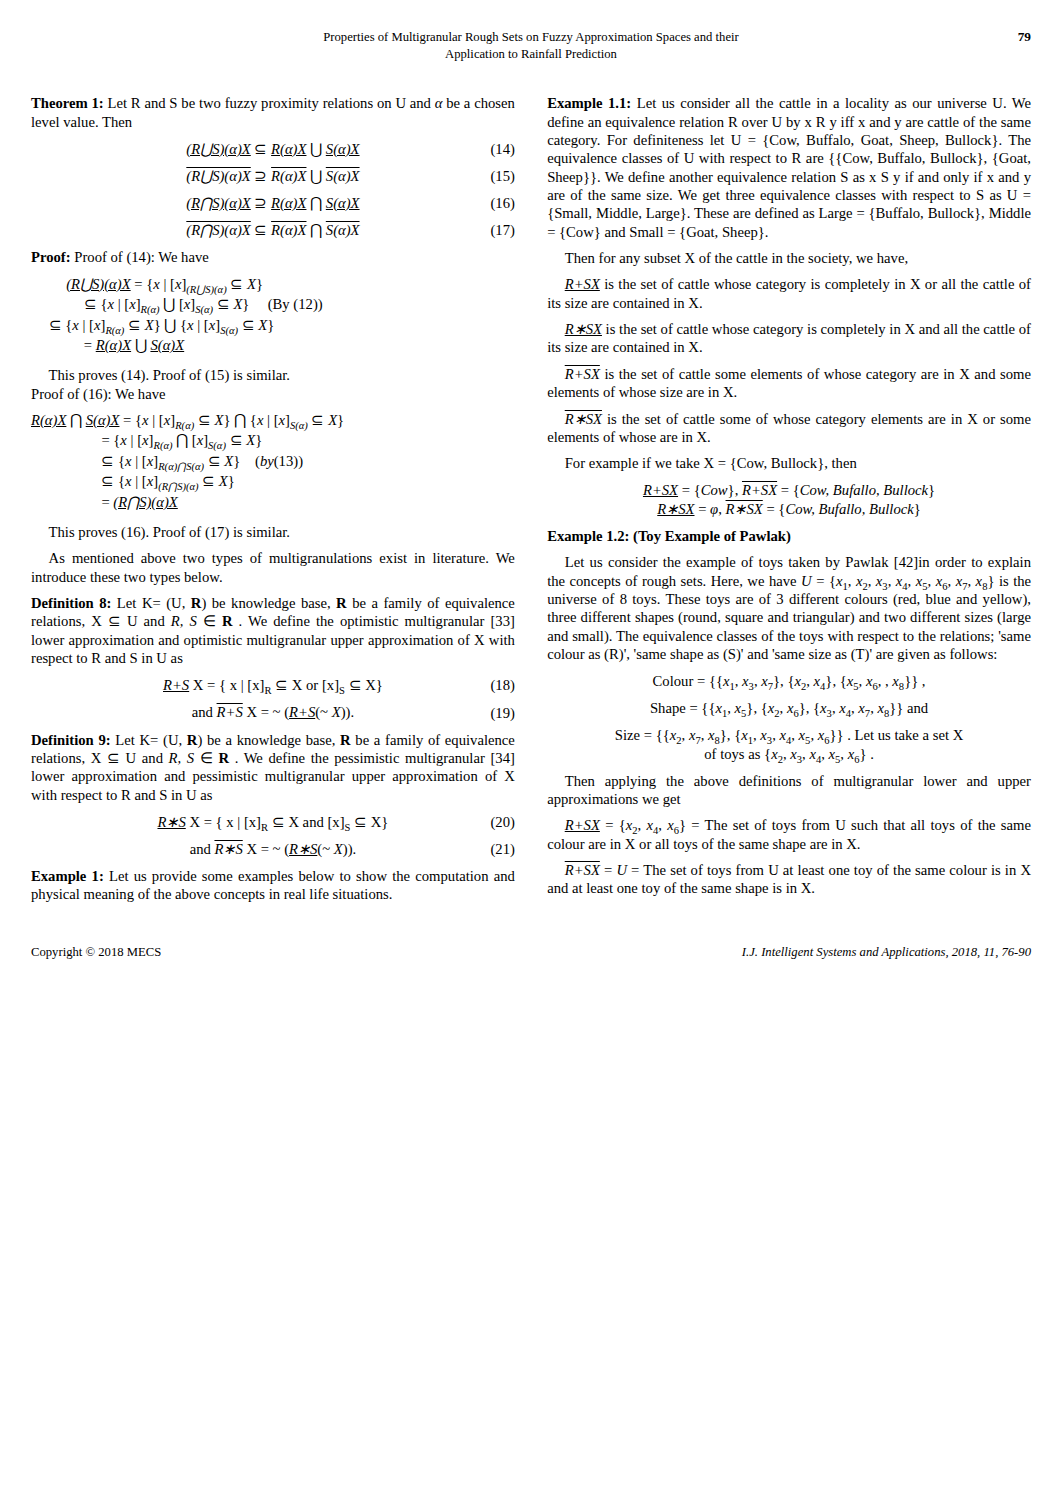79 Properties of Multigranular Rough Sets on Fuzzy Approximation Spaces and their
Application to Rainfall Prediction
Theorem 1: Let R and S be two fuzzy proximity relations on U and α be a chosen level value. Then
(R⋃S)(α)X ⊆ R(α)X ⋃ S(α)X (14)
(R⋃S)(α)X ⊇ R(α)X ⋃ S(α)X (15)
(R⋂S)(α)X ⊇ R(α)X ⋂ S(α)X (16)
(R⋂S)(α)X ⊆ R(α)X ⋂ S(α)X (17)
Proof: Proof of (14): We have
(R⋃S)(α)X = {x | [x](R⋃S)(α) ⊆ X} ⊆ {x | [x]R(α) ⋃ [x]S(α) ⊆ X} (By (12)) ⊆ {x | [x]R(α) ⊆ X} ⋃ {x | [x]S(α) ⊆ X} = R(α)X ⋃ S(α)X
This proves (14). Proof of (15) is similar.
Proof of (16): We have
R(α)X ⋂ S(α)X = {x | [x]R(α) ⊆ X} ⋂ {x | [x]S(α) ⊆ X} = {x | [x]R(α) ⋂ [x]S(α) ⊆ X} ⊆ {x | [x]R(α)⋂S(α) ⊆ X} (by(13)) ⊆ {x | [x](R⋂S)(α) ⊆ X} = (R⋂S)(α)X
This proves (16). Proof of (17) is similar.
As mentioned above two types of multigranulations exist in literature. We introduce these two types below.
Definition 8: Let K= (U, R) be knowledge base, R be a family of equivalence relations, X ⊆ U and R, S ∈ R . We define the optimistic multigranular [33] lower approximation and optimistic multigranular upper approximation of X with respect to R and S in U as
R+S X = { x | [x]R ⊆ X or [x]S ⊆ X} (18)
and R+S X = ~ (R+S(~ X)). (19)
Definition 9: Let K= (U, R) be a knowledge base, R be a family of equivalence relations, X ⊆ U and R, S ∈ R . We define the pessimistic multigranular [34] lower approximation and pessimistic multigranular upper approximation of X with respect to R and S in U as
R∗S X = { x | [x]R ⊆ X and [x]S ⊆ X} (20)
and R∗S X = ~ (R∗S(~ X)). (21)
Example 1: Let us provide some examples below to show the computation and physical meaning of the above concepts in real life situations.
Example 1.1: Let us consider all the cattle in a locality as our universe U. We define an equivalence relation R over U by x R y iff x and y are cattle of the same category. For definiteness let U = {Cow, Buffalo, Goat, Sheep, Bullock}. The equivalence classes of U with respect to R are {{Cow, Buffalo, Bullock}, {Goat, Sheep}}. We define another equivalence relation S as x S y if and only if x and y are of the same size. We get three equivalence classes with respect to S as U = {Small, Middle, Large}. These are defined as Large = {Buffalo, Bullock}, Middle = {Cow} and Small = {Goat, Sheep}.
Then for any subset X of the cattle in the society, we have,
R+SX is the set of cattle whose category is completely in X or all the cattle of its size are contained in X.
R∗SX is the set of cattle whose category is completely in X and all the cattle of its size are contained in X.
R+SX is the set of cattle some elements of whose category are in X and some elements of whose size are in X.
R∗SX is the set of cattle some of whose category elements are in X or some elements of whose are in X.
For example if we take X = {Cow, Bullock}, then
R+SX = {Cow}, R+SX = {Cow, Bufallo, Bullock}
R∗SX = φ, R∗SX = {Cow, Bufallo, Bullock}
Example 1.2: (Toy Example of Pawlak)
Let us consider the example of toys taken by Pawlak [42]in order to explain the concepts of rough sets. Here, we have U = {x1, x2, x3, x4, x5, x6, x7, x8} is the universe of 8 toys. These toys are of 3 different colours (red, blue and yellow), three different shapes (round, square and triangular) and two different sizes (large and small). The equivalence classes of the toys with respect to the relations; 'same colour as (R)', 'same shape as (S)' and 'same size as (T)' are given as follows:
Colour = {{x1, x3, x7}, {x2, x4}, {x5, x6, , x8}} ,
Shape = {{x1, x5}, {x2, x6}, {x3, x4, x7, x8}} and
Size = {{x2, x7, x8}, {x1, x3, x4, x5, x6}} . Let us take a set X
of toys as {x2, x3, x4, x5, x6} .
Then applying the above definitions of multigranular lower and upper approximations we get
R+SX = {x2, x4, x6} = The set of toys from U such that all toys of the same colour are in X or all toys of the same shape are in X.
R+SX = U = The set of toys from U at least one toy of the same colour is in X and at least one toy of the same shape is in X.
Copyright © 2018 MECS I.J. Intelligent Systems and Applications, 2018, 11, 76-90